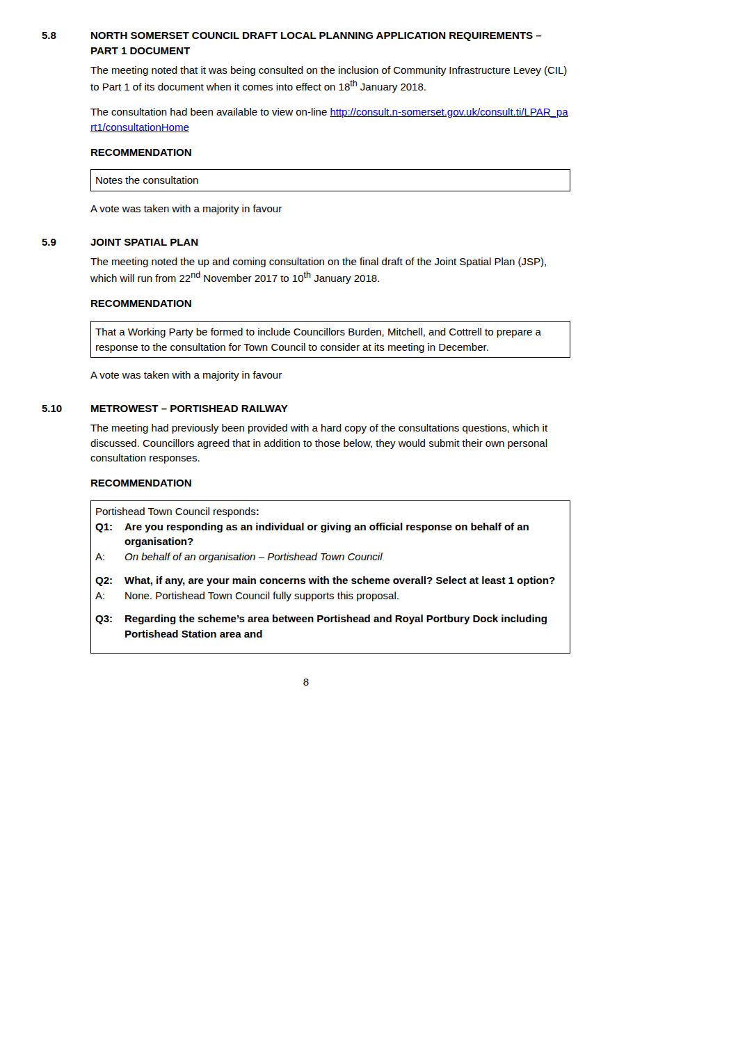5.8 NORTH SOMERSET COUNCIL DRAFT LOCAL PLANNING APPLICATION REQUIREMENTS – PART 1 DOCUMENT
The meeting noted that it was being consulted on the inclusion of Community Infrastructure Levey (CIL) to Part 1 of its document when it comes into effect on 18th January 2018.
The consultation had been available to view on-line http://consult.n-somerset.gov.uk/consult.ti/LPAR_part1/consultationHome
RECOMMENDATION
Notes the consultation
A vote was taken with a majority in favour
5.9 JOINT SPATIAL PLAN
The meeting noted the up and coming consultation on the final draft of the Joint Spatial Plan (JSP), which will run from 22nd November 2017 to 10th January 2018.
RECOMMENDATION
That a Working Party be formed to include Councillors Burden, Mitchell, and Cottrell to prepare a response to the consultation for Town Council to consider at its meeting in December.
A vote was taken with a majority in favour
5.10 METROWEST – PORTISHEAD RAILWAY
The meeting had previously been provided with a hard copy of the consultations questions, which it discussed. Councillors agreed that in addition to those below, they would submit their own personal consultation responses.
RECOMMENDATION
Portishead Town Council responds:
Q1: Are you responding as an individual or giving an official response on behalf of an organisation?
A: On behalf of an organisation – Portishead Town Council
Q2: What, if any, are your main concerns with the scheme overall? Select at least 1 option?
A: None. Portishead Town Council fully supports this proposal.
Q3: Regarding the scheme’s area between Portishead and Royal Portbury Dock including Portishead Station area and
8